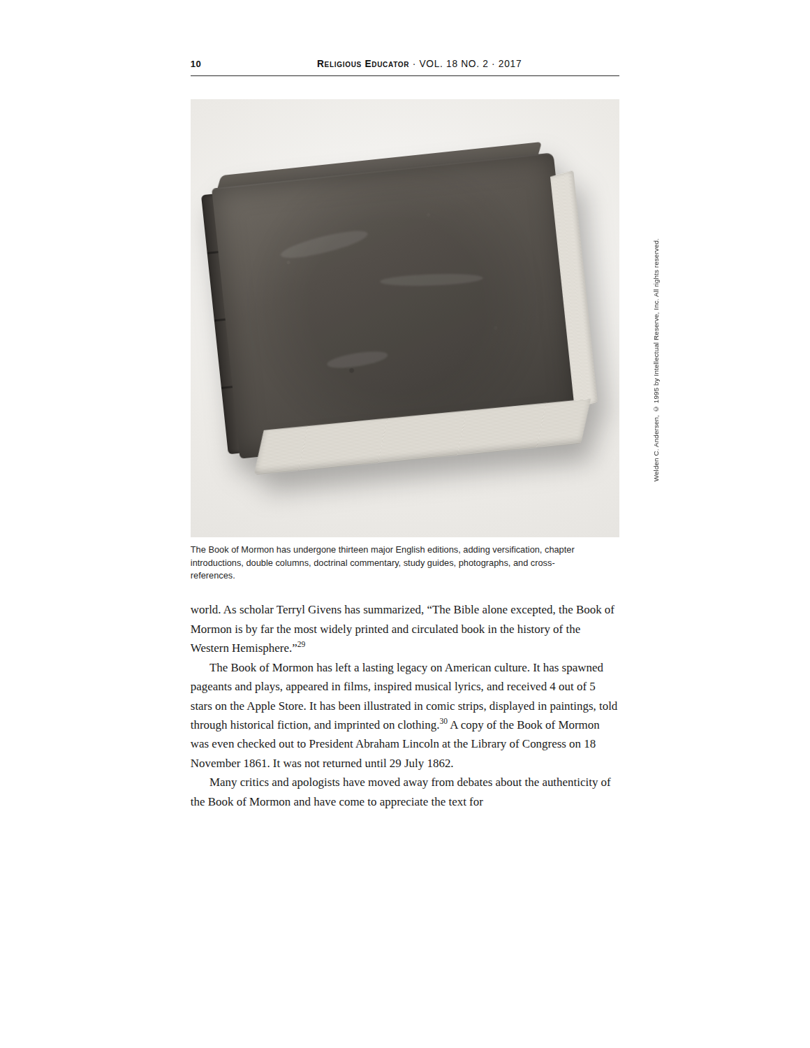10 Religious Educator · VOL. 18 NO. 2 · 2017
The Book of Mormon has undergone thirteen major English editions, adding versification, chapter introductions, double columns, doctrinal commentary, study guides, photographs, and cross-references.
Welden C. Andersen, © 1995 by Intellectual Reserve, Inc. All rights reserved.
world. As scholar Terryl Givens has summarized, “The Bible alone excepted, the Book of Mormon is by far the most widely printed and circulated book in the history of the Western Hemisphere.”29
The Book of Mormon has left a lasting legacy on American culture. It has spawned pageants and plays, appeared in films, inspired musical lyrics, and received 4 out of 5 stars on the Apple Store. It has been illustrated in comic strips, displayed in paintings, told through historical fiction, and imprinted on clothing.30 A copy of the Book of Mormon was even checked out to President Abraham Lincoln at the Library of Congress on 18 November 1861. It was not returned until 29 July 1862.
Many critics and apologists have moved away from debates about the authenticity of the Book of Mormon and have come to appreciate the text for